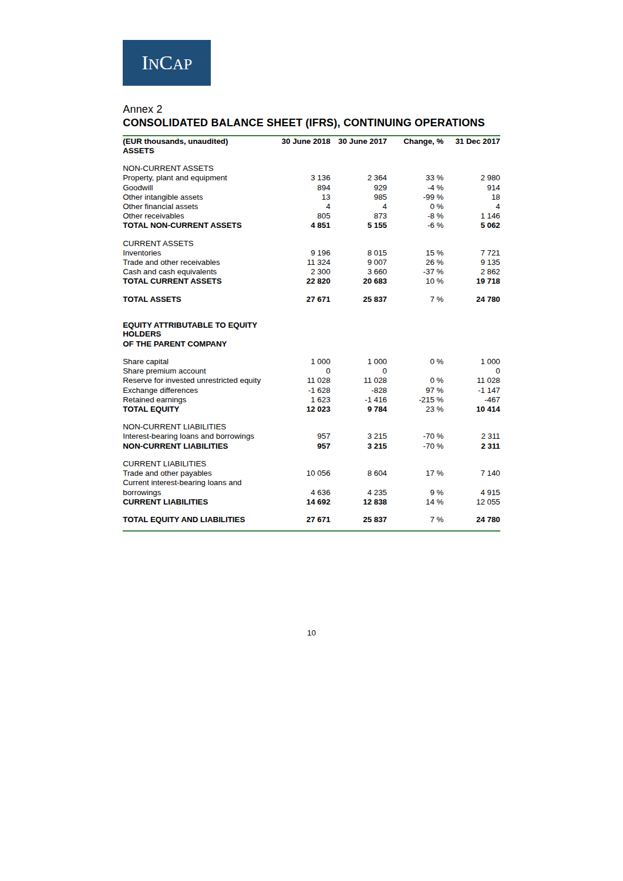INCAP
Annex 2
CONSOLIDATED BALANCE SHEET (IFRS), CONTINUING OPERATIONS
| (EUR thousands, unaudited) | 30 June 2018 | 30 June 2017 | Change, % | 31 Dec 2017 |
| --- | --- | --- | --- | --- |
| ASSETS | | | | |
| NON-CURRENT ASSETS | | | | |
| Property, plant and equipment | 3 136 | 2 364 | 33 % | 2 980 |
| Goodwill | 894 | 929 | -4 % | 914 |
| Other intangible assets | 13 | 985 | -99 % | 18 |
| Other financial assets | 4 | 4 | 0 % | 4 |
| Other receivables | 805 | 873 | -8 % | 1 146 |
| TOTAL NON-CURRENT ASSETS | 4 851 | 5 155 | -6 % | 5 062 |
| CURRENT ASSETS | | | | |
| Inventories | 9 196 | 8 015 | 15 % | 7 721 |
| Trade and other receivables | 11 324 | 9 007 | 26 % | 9 135 |
| Cash and cash equivalents | 2 300 | 3 660 | -37 % | 2 862 |
| TOTAL CURRENT ASSETS | 22 820 | 20 683 | 10 % | 19 718 |
| TOTAL ASSETS | 27 671 | 25 837 | 7 % | 24 780 |
| EQUITY ATTRIBUTABLE TO EQUITY HOLDERS | | | | |
| OF THE PARENT COMPANY | | | | |
| Share capital | 1 000 | 1 000 | 0 % | 1 000 |
| Share premium account | 0 | 0 | | 0 |
| Reserve for invested unrestricted equity | 11 028 | 11 028 | 0 % | 11 028 |
| Exchange differences | -1 628 | -828 | 97 % | -1 147 |
| Retained earnings | 1 623 | -1 416 | -215 % | -467 |
| TOTAL EQUITY | 12 023 | 9 784 | 23 % | 10 414 |
| NON-CURRENT LIABILITIES | | | | |
| Interest-bearing loans and borrowings | 957 | 3 215 | -70 % | 2 311 |
| NON-CURRENT LIABILITIES | 957 | 3 215 | -70 % | 2 311 |
| CURRENT LIABILITIES | | | | |
| Trade and other payables | 10 056 | 8 604 | 17 % | 7 140 |
| Current interest-bearing loans and | | | | |
| borrowings | 4 636 | 4 235 | 9 % | 4 915 |
| CURRENT LIABILITIES | 14 692 | 12 838 | 14 % | 12 055 |
| TOTAL EQUITY AND LIABILITIES | 27 671 | 25 837 | 7 % | 24 780 |
10